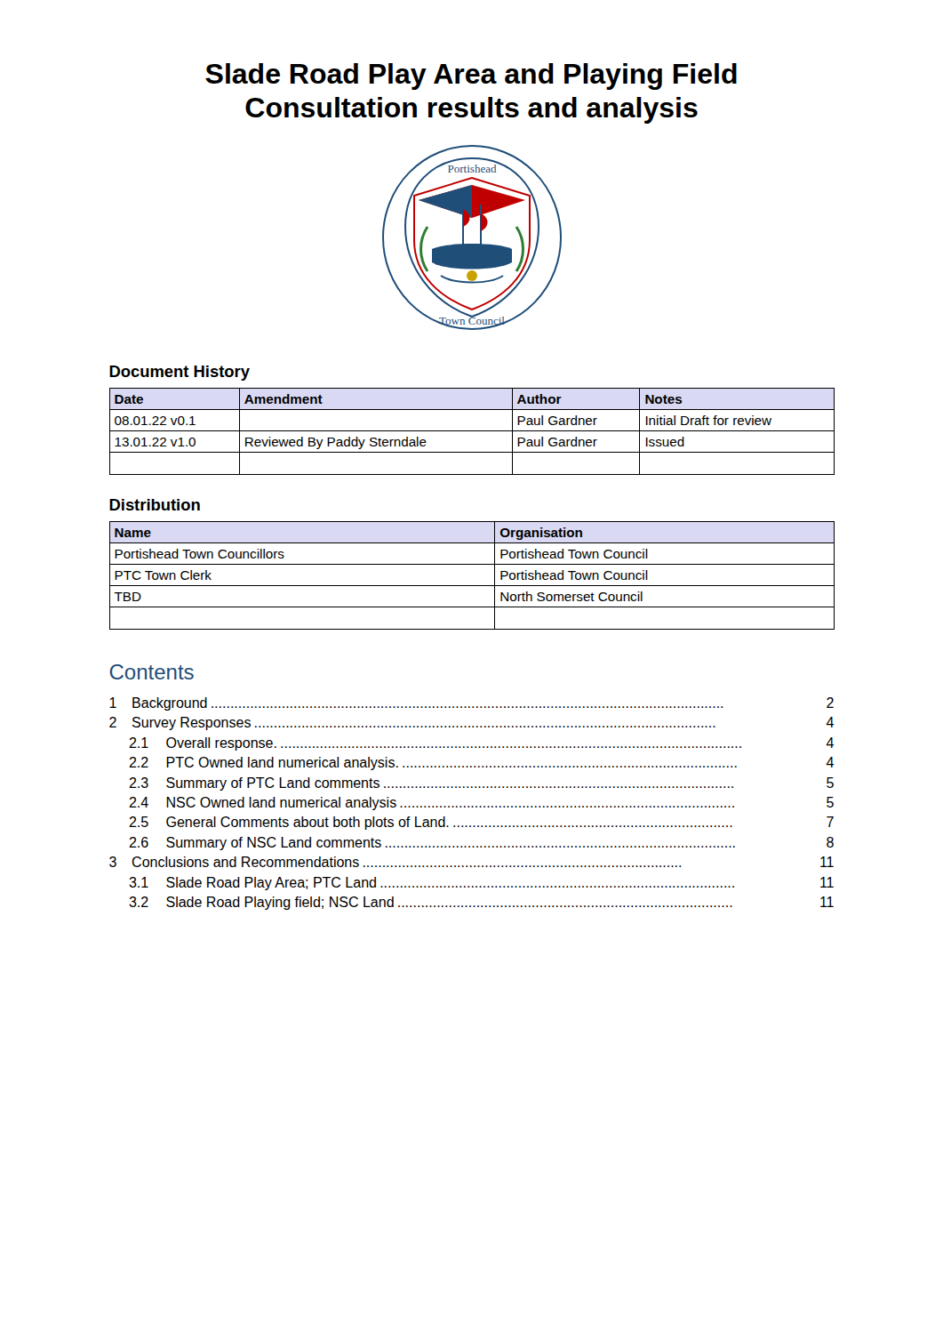Slade Road Play Area and Playing Field
Consultation results and analysis
Portishead Town Council
Document History
| Date | Amendment | Author | Notes |
| --- | --- | --- | --- |
| 08.01.22 v0.1 | | Paul Gardner | Initial Draft for review |
| 13.01.22 v1.0 | Reviewed By Paddy Sterndale | Paul Gardner | Issued |
Distribution
| Name | Organisation |
| --- | --- |
| Portishead Town Councillors | Portishead Town Council |
| PTC Town Clerk | Portishead Town Council |
| TBD | North Somerset Council |
Contents
1 Background.................................................................................................................................. 2
2 Survey Responses..................................................................................................................... 4
2.1 Overall response...................................................................................................................... 4
2.2 PTC Owned land numerical analysis...................................................................................... 4
2.3 Summary of PTC Land comments......................................................................................... 5
2.4 NSC Owned land numerical analysis..................................................................................... 5
2.5 General Comments about both plots of Land........................................................................ 7
2.6 Summary of NSC Land comments......................................................................................... 8
3 Conclusions and Recommendations................................................................................. 11
3.1 Slade Road Play Area; PTC Land.......................................................................................... 11
3.2 Slade Road Playing field; NSC Land..................................................................................... 11